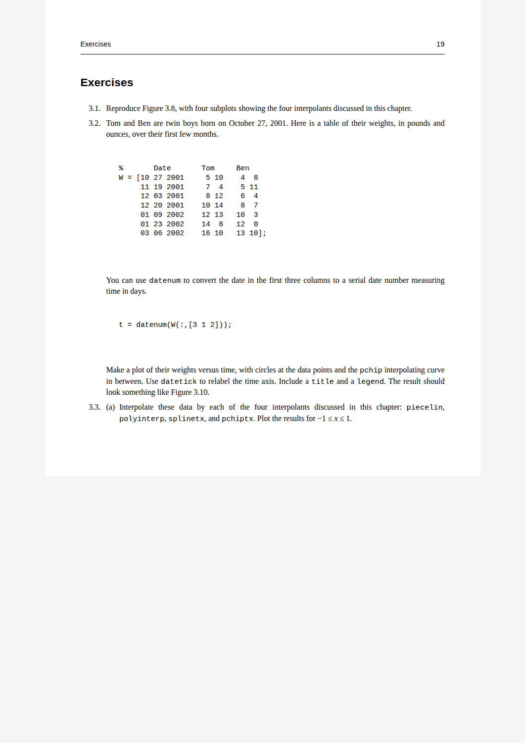Exercises 19
Exercises
3.1. Reproduce Figure 3.8, with four subplots showing the four interpolants discussed in this chapter.
3.2.
Tom and Ben are twin boys born on October 27, 2001. Here is a table of their weights, in pounds and ounces, over their first few months.
%       Date       Tom     Ben
W = [10 27 2001     5 10    4  8
     11 19 2001     7  4    5 11
     12 03 2001     8 12    6  4
     12 20 2001    10 14    8  7
     01 09 2002    12 13   10  3
     01 23 2002    14  8   12  0
     03 06 2002    16 10   13 10];
You can use datenum to convert the date in the first three columns to a serial date number measuring time in days.
t = datenum(W(:,[3 1 2]));
Make a plot of their weights versus time, with circles at the data points and the pchip interpolating curve in between. Use datetick to relabel the time axis. Include a title and a legend. The result should look something like Figure 3.10.
3.3.
(a) Interpolate these data by each of the four interpolants discussed in this chapter: piecelin, polyinterp, splinetx, and pchiptx. Plot the results for −1 ≤ x ≤ 1.